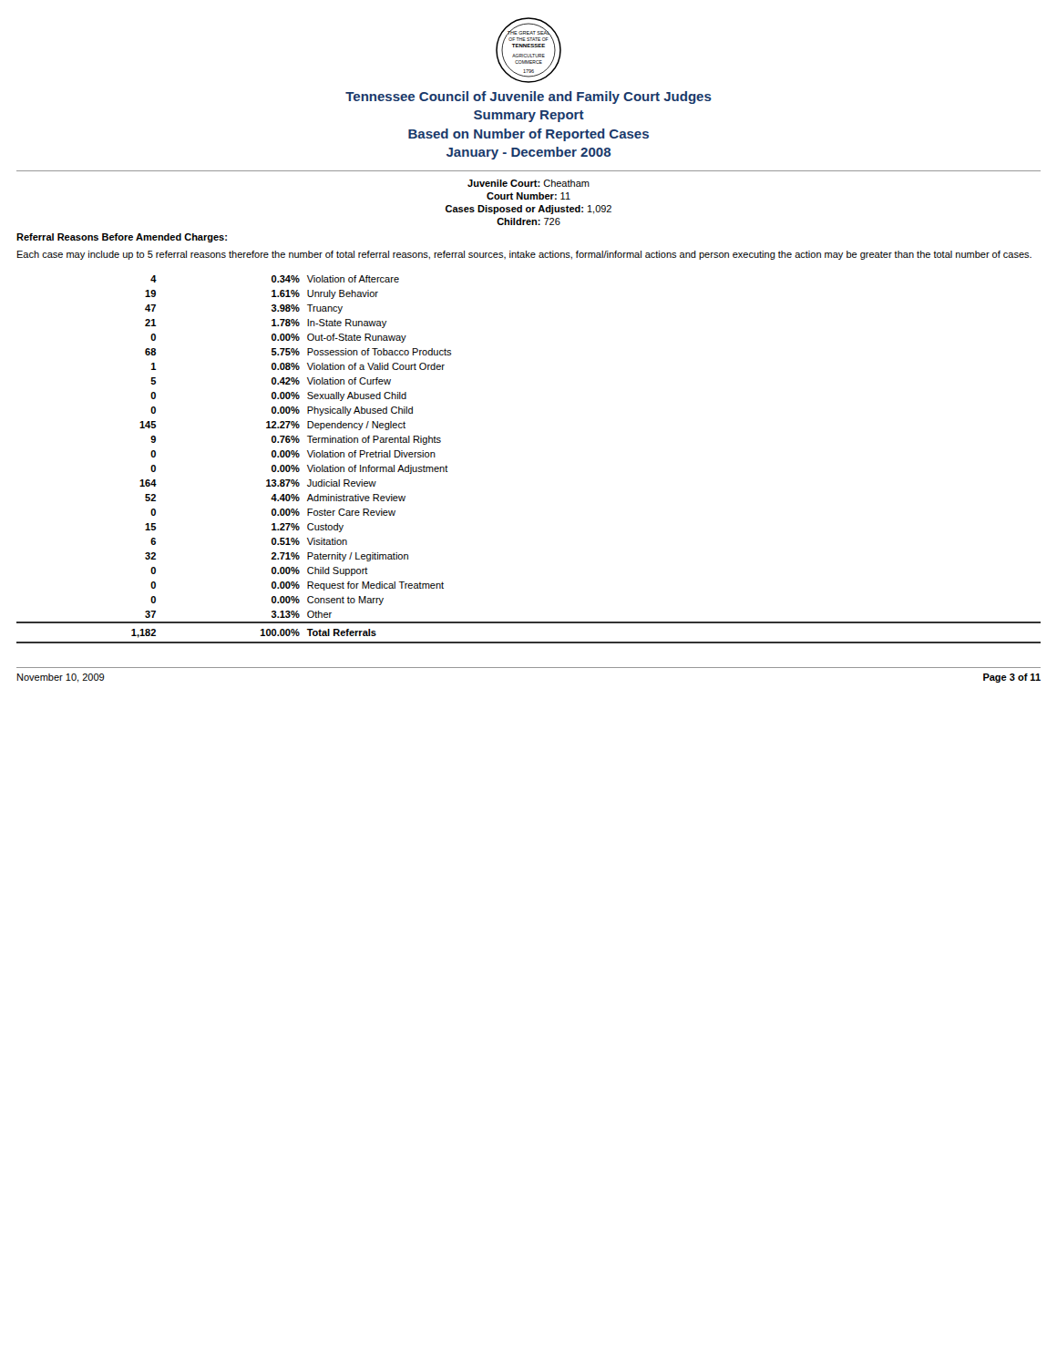THE GREAT SEAL OF THE STATE OF TENNESSEE AGRICULTURE COMMERCE 1796
Tennessee Council of Juvenile and Family Court Judges
Summary Report
Based on Number of Reported Cases
January - December 2008
Juvenile Court: Cheatham
Court Number: 11
Cases Disposed or Adjusted: 1,092
Children: 726
Referral Reasons Before Amended Charges:
Each case may include up to 5 referral reasons therefore the number of total referral reasons, referral sources, intake actions, formal/informal actions and person executing the action may be greater than the total number of cases.
| 4 | 0.34% | Violation of Aftercare |
| 19 | 1.61% | Unruly Behavior |
| 47 | 3.98% | Truancy |
| 21 | 1.78% | In-State Runaway |
| 0 | 0.00% | Out-of-State Runaway |
| 68 | 5.75% | Possession of Tobacco Products |
| 1 | 0.08% | Violation of a Valid Court Order |
| 5 | 0.42% | Violation of Curfew |
| 0 | 0.00% | Sexually Abused Child |
| 0 | 0.00% | Physically Abused Child |
| 145 | 12.27% | Dependency / Neglect |
| 9 | 0.76% | Termination of Parental Rights |
| 0 | 0.00% | Violation of Pretrial Diversion |
| 0 | 0.00% | Violation of Informal Adjustment |
| 164 | 13.87% | Judicial Review |
| 52 | 4.40% | Administrative Review |
| 0 | 0.00% | Foster Care Review |
| 15 | 1.27% | Custody |
| 6 | 0.51% | Visitation |
| 32 | 2.71% | Paternity / Legitimation |
| 0 | 0.00% | Child Support |
| 0 | 0.00% | Request for Medical Treatment |
| 0 | 0.00% | Consent to Marry |
| 37 | 3.13% | Other |
| 1,182 | 100.00% | Total Referrals |
November 10, 2009
Page 3 of 11